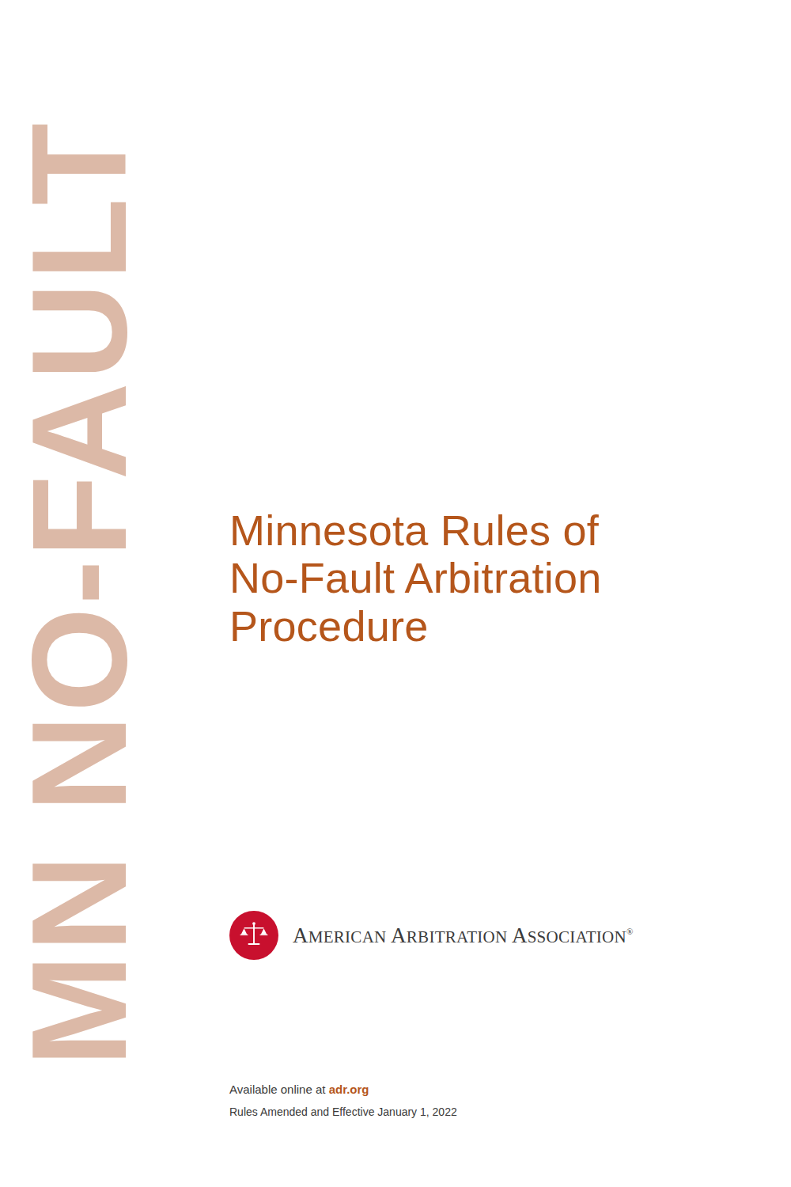MN No-Fault
Minnesota Rules of
No-Fault Arbitration
Procedure
AMERICAN ARBITRATION ASSOCIATION®
Available online at adr.org
Rules Amended and Effective January 1, 2022